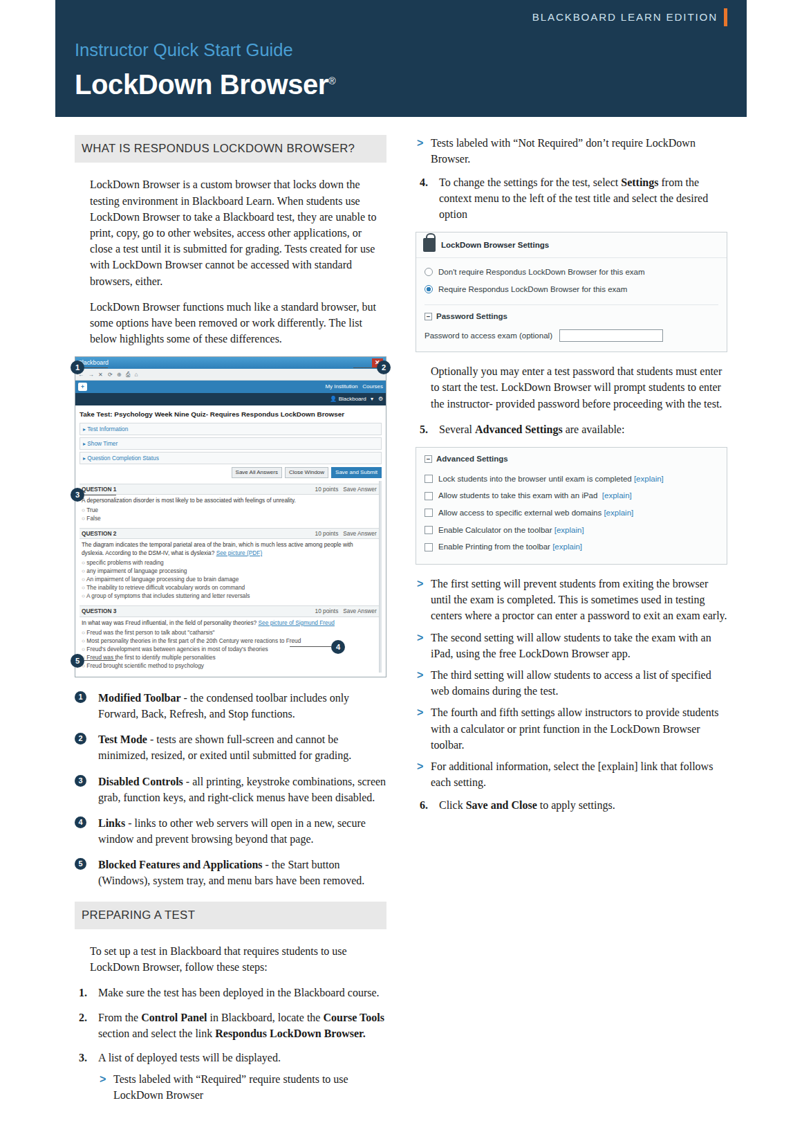BLACKBOARD LEARN EDITION
Instructor Quick Start Guide
LockDown Browser®
WHAT IS RESPONDUS LOCKDOWN BROWSER?
LockDown Browser is a custom browser that locks down the testing environment in Blackboard Learn. When students use LockDown Browser to take a Blackboard test, they are unable to print, copy, go to other websites, access other applications, or close a test until it is submitted for grading. Tests created for use with LockDown Browser cannot be accessed with standard browsers, either.
LockDown Browser functions much like a standard browser, but some options have been removed or work differently. The list below highlights some of these differences.
1 2 3 4 5
Blackboard ✕
← → ✕ ⟳ ⊕ ⎙ ⌂
+ My Institution Courses
👤 Blackboard ▾ ⚙
Take Test: Psychology Week Nine Quiz- Requires Respondus LockDown Browser
▸ Test Information
▸ Show Timer
▸ Question Completion Status
Save All Answers Close Window Save and Submit
QUESTION 110 points Save Answer
A depersonalization disorder is most likely to be associated with feelings of unreality.
True False
QUESTION 210 points Save Answer
The diagram indicates the temporal parietal area of the brain, which is much less active among people with dyslexia. According to the DSM-IV, what is dyslexia? See picture (PDF)
specific problems with reading any impairment of language processing An impairment of language processing due to brain damage The inability to retrieve difficult vocabulary words on command A group of symptoms that includes stuttering and letter reversals
QUESTION 310 points Save Answer
In what way was Freud influential, in the field of personality theories? See picture of Sigmund Freud
Freud was the first person to talk about "catharsis" Most personality theories in the first part of the 20th Century were reactions to Freud Freud's development was between agencies in most of today's theories Freud was the first to identify multiple personalities Freud brought scientific method to psychology
1 Modified Toolbar - the condensed toolbar includes only Forward, Back, Refresh, and Stop functions.
2 Test Mode - tests are shown full-screen and cannot be minimized, resized, or exited until submitted for grading.
3 Disabled Controls - all printing, keystroke combinations, screen grab, function keys, and right-click menus have been disabled.
4 Links - links to other web servers will open in a new, secure window and prevent browsing beyond that page.
5 Blocked Features and Applications - the Start button (Windows), system tray, and menu bars have been removed.
PREPARING A TEST
To set up a test in Blackboard that requires students to use LockDown Browser, follow these steps:
Make sure the test has been deployed in the Blackboard course.
From the Control Panel in Blackboard, locate the Course Tools section and select the link Respondus LockDown Browser.
A list of deployed tests will be displayed.
Tests labeled with “Required” require students to use LockDown Browser
Tests labeled with “Not Required” don’t require LockDown Browser.
To change the settings for the test, select Settings from the context menu to the left of the test title and select the desired option
LockDown Browser Settings
Don't require Respondus LockDown Browser for this exam
Require Respondus LockDown Browser for this exam
− Password Settings
Password to access exam (optional)
Optionally you may enter a test password that students must enter to start the test. LockDown Browser will prompt students to enter the instructor- provided password before proceeding with the test.
Several Advanced Settings are available:
− Advanced Settings
Lock students into the browser until exam is completed [explain]
Allow students to take this exam with an iPad [explain]
Allow access to specific external web domains [explain]
Enable Calculator on the toolbar [explain]
Enable Printing from the toolbar [explain]
The first setting will prevent students from exiting the browser until the exam is completed. This is sometimes used in testing centers where a proctor can enter a password to exit an exam early.
The second setting will allow students to take the exam with an iPad, using the free LockDown Browser app.
The third setting will allow students to access a list of specified web domains during the test.
The fourth and fifth settings allow instructors to provide students with a calculator or print function in the LockDown Browser toolbar.
For additional information, select the [explain] link that follows each setting.
Click Save and Close to apply settings.